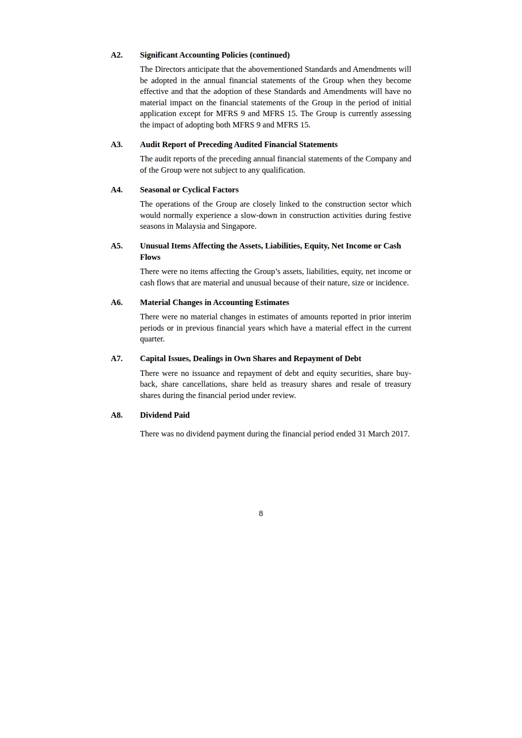A2.
Significant Accounting Policies (continued)
The Directors anticipate that the abovementioned Standards and Amendments will be adopted in the annual financial statements of the Group when they become effective and that the adoption of these Standards and Amendments will have no material impact on the financial statements of the Group in the period of initial application except for MFRS 9 and MFRS 15. The Group is currently assessing the impact of adopting both MFRS 9 and MFRS 15.
A3.
Audit Report of Preceding Audited Financial Statements
The audit reports of the preceding annual financial statements of the Company and of the Group were not subject to any qualification.
A4.
Seasonal or Cyclical Factors
The operations of the Group are closely linked to the construction sector which would normally experience a slow-down in construction activities during festive seasons in Malaysia and Singapore.
A5.
Unusual Items Affecting the Assets, Liabilities, Equity, Net Income or Cash Flows
There were no items affecting the Group’s assets, liabilities, equity, net income or cash flows that are material and unusual because of their nature, size or incidence.
A6.
Material Changes in Accounting Estimates
There were no material changes in estimates of amounts reported in prior interim periods or in previous financial years which have a material effect in the current quarter.
A7.
Capital Issues, Dealings in Own Shares and Repayment of Debt
There were no issuance and repayment of debt and equity securities, share buy-back, share cancellations, share held as treasury shares and resale of treasury shares during the financial period under review.
A8.
Dividend Paid
There was no dividend payment during the financial period ended 31 March 2017.
8